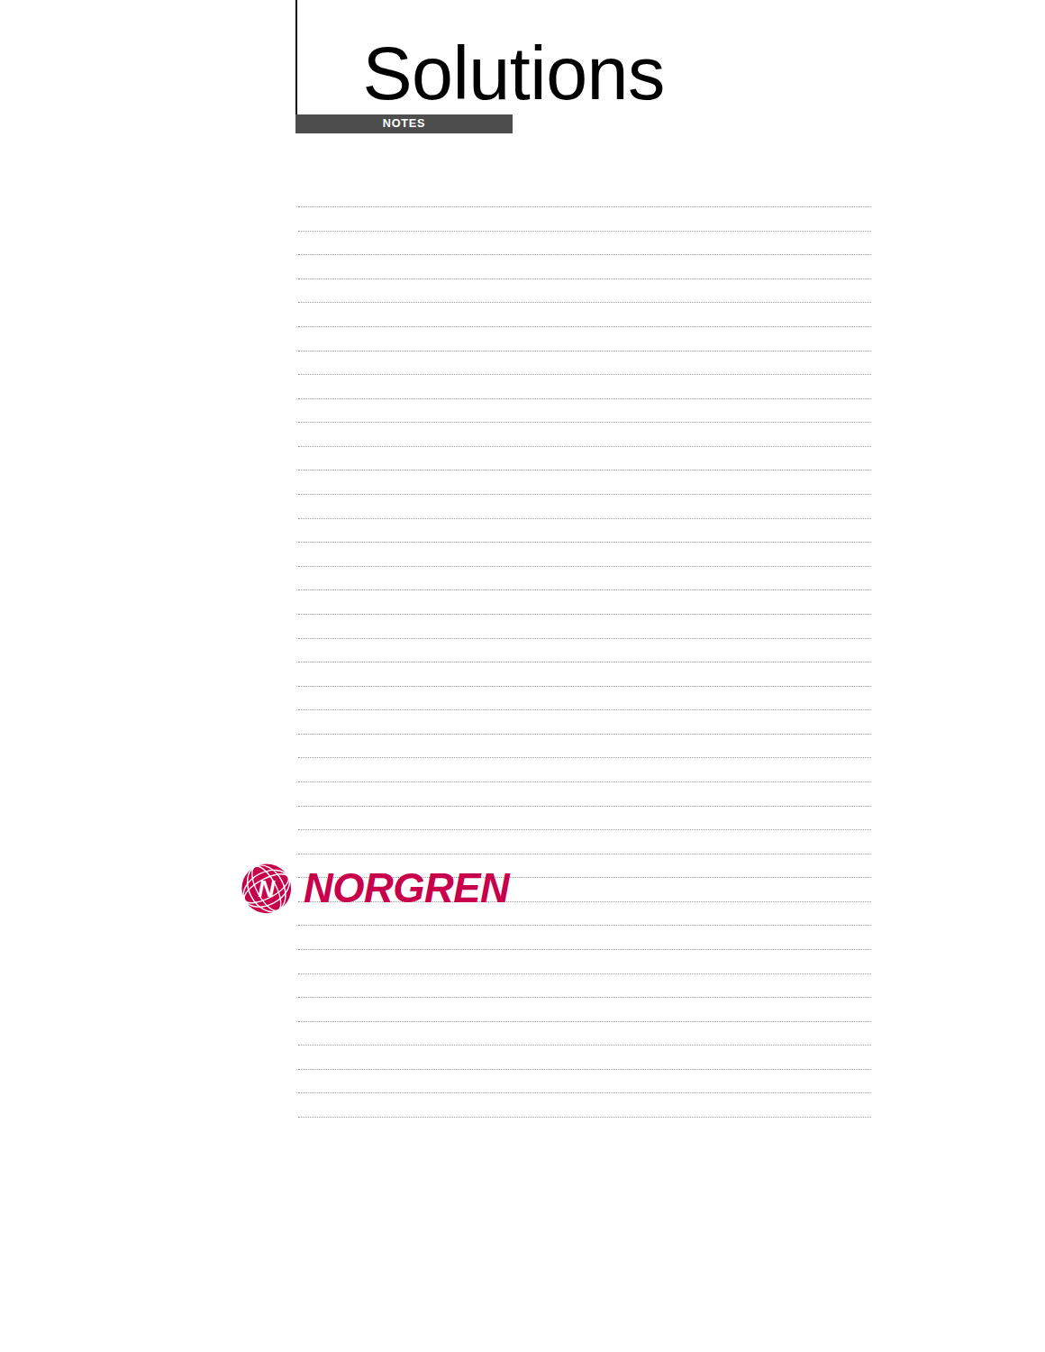Solutions
NOTES
N NORGREN